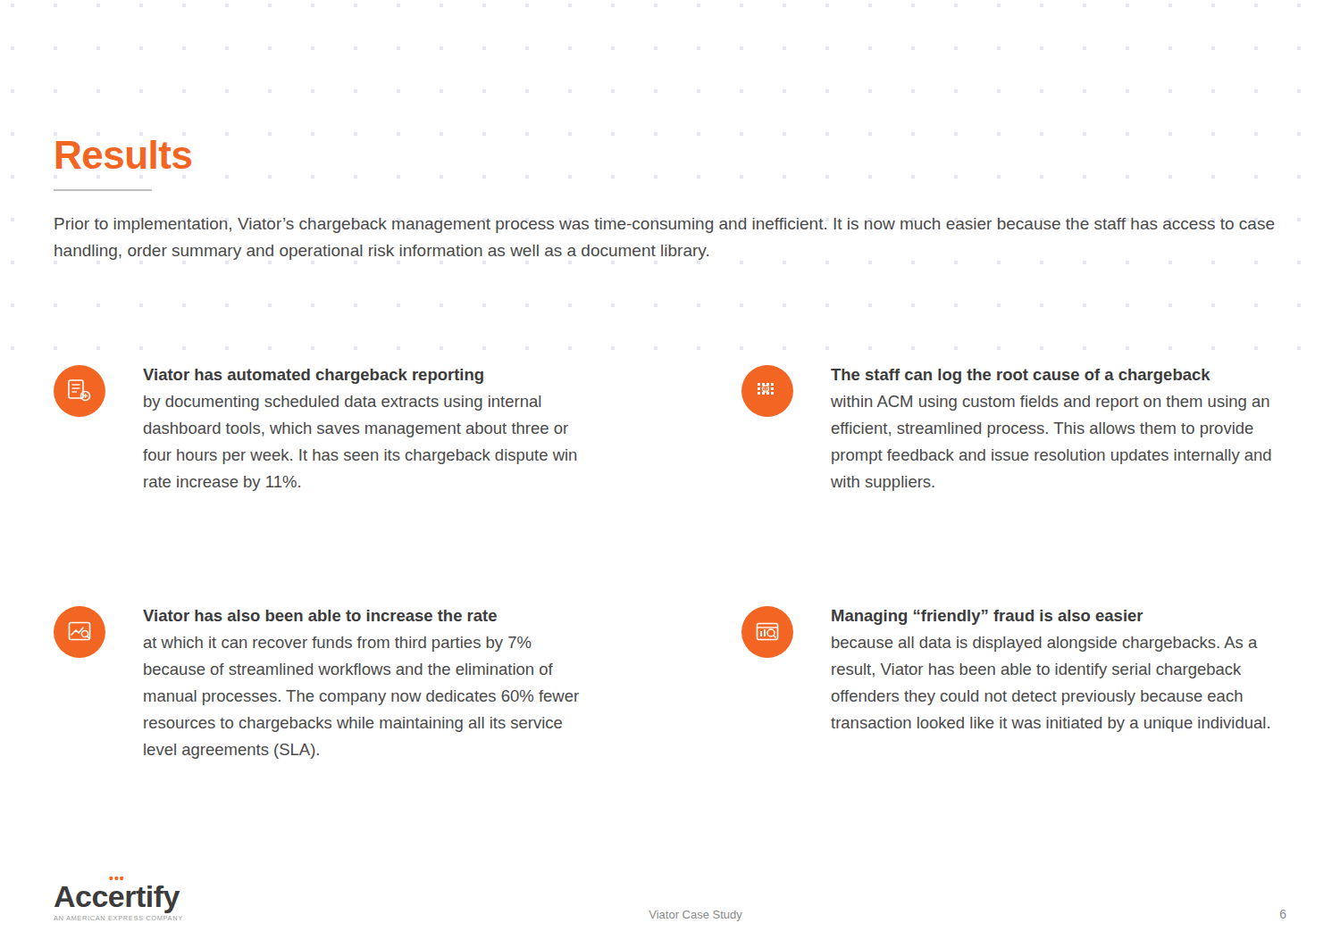Results
Prior to implementation, Viator’s chargeback management process was time-consuming and inefficient. It is now much easier because the staff has access to case handling, order summary and operational risk information as well as a document library.
Viator has automated chargeback reporting
by documenting scheduled data extracts using internal dashboard tools, which saves management about three or four hours per week. It has seen its chargeback dispute win rate increase by 11%.
10
The staff can log the root cause of a chargeback
within ACM using custom fields and report on them using an efficient, streamlined process. This allows them to provide prompt feedback and issue resolution updates internally and with suppliers.
Viator has also been able to increase the rate
at which it can recover funds from third parties by 7% because of streamlined workflows and the elimination of manual processes. The company now dedicates 60% fewer resources to chargebacks while maintaining all its service level agreements (SLA).
Managing “friendly” fraud is also easier
because all data is displayed alongside chargebacks. As a result, Viator has been able to identify serial chargeback offenders they could not detect previously because each transaction looked like it was initiated by a unique individual.
Accertify•••
An American Express Company
Viator Case Study
6